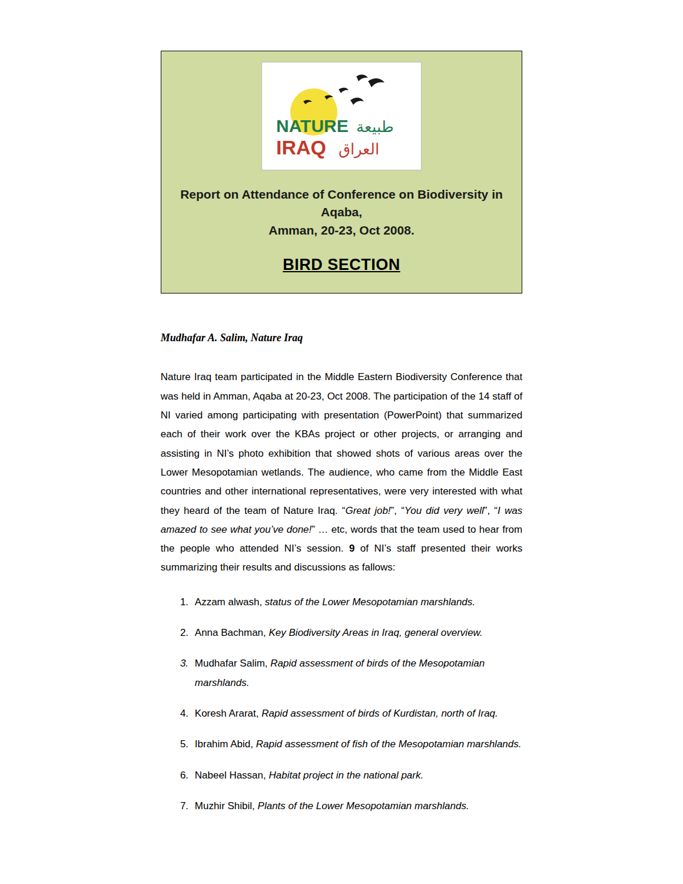NATURE طبيعة IRAQ العراق
Report on Attendance of Conference on Biodiversity in Aqaba,
Amman, 20-23, Oct 2008.
BIRD SECTION
Mudhafar A. Salim, Nature Iraq
Nature Iraq team participated in the Middle Eastern Biodiversity Conference that was held in Amman, Aqaba at 20-23, Oct 2008. The participation of the 14 staff of NI varied among participating with presentation (PowerPoint) that summarized each of their work over the KBAs project or other projects, or arranging and assisting in NI’s photo exhibition that showed shots of various areas over the Lower Mesopotamian wetlands. The audience, who came from the Middle East countries and other international representatives, were very interested with what they heard of the team of Nature Iraq. “Great job!”, “You did very well”, “I was amazed to see what you’ve done!” … etc, words that the team used to hear from the people who attended NI’s session. 9 of NI’s staff presented their works summarizing their results and discussions as fallows:
Azzam alwash, status of the Lower Mesopotamian marshlands.
Anna Bachman, Key Biodiversity Areas in Iraq, general overview.
Mudhafar Salim, Rapid assessment of birds of the Mesopotamian marshlands.
Koresh Ararat, Rapid assessment of birds of Kurdistan, north of Iraq.
Ibrahim Abid, Rapid assessment of fish of the Mesopotamian marshlands.
Nabeel Hassan, Habitat project in the national park.
Muzhir Shibil, Plants of the Lower Mesopotamian marshlands.